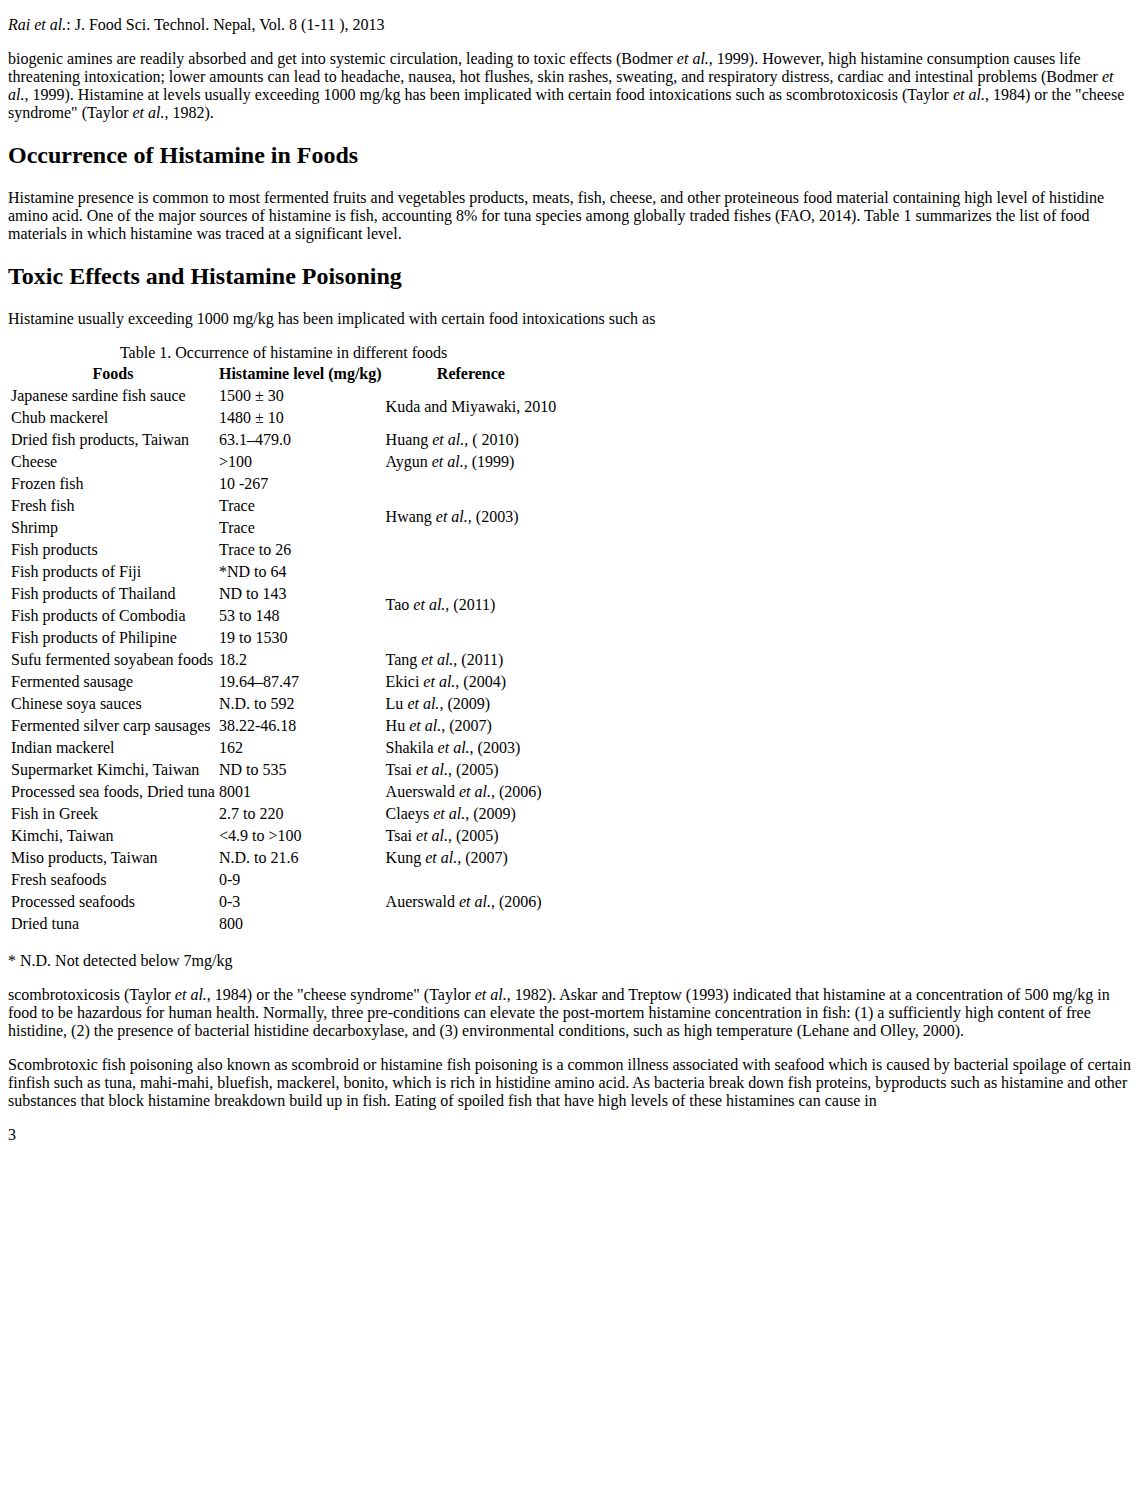Rai et al.: J. Food Sci. Technol. Nepal, Vol. 8 (1-11 ), 2013
biogenic amines are readily absorbed and get into systemic circulation, leading to toxic effects (Bodmer et al., 1999). However, high histamine consumption causes life threatening intoxication; lower amounts can lead to headache, nausea, hot flushes, skin rashes, sweating, and respiratory distress, cardiac and intestinal problems (Bodmer et al., 1999). Histamine at levels usually exceeding 1000 mg/kg has been implicated with certain food intoxications such as scombrotoxicosis (Taylor et al., 1984) or the "cheese syndrome" (Taylor et al., 1982).
Occurrence of Histamine in Foods
Histamine presence is common to most fermented fruits and vegetables products, meats, fish, cheese, and other proteineous food material containing high level of histidine amino acid. One of the major sources of histamine is fish, accounting 8% for tuna species among globally traded fishes (FAO, 2014). Table 1 summarizes the list of food materials in which histamine was traced at a significant level.
Toxic Effects and Histamine Poisoning
Histamine usually exceeding 1000 mg/kg has been implicated with certain food intoxications such as
Table 1. Occurrence of histamine in different foods
| Foods | Histamine level (mg/kg) | Reference |
| --- | --- | --- |
| Japanese sardine fish sauce | 1500 ± 30 | Kuda and Miyawaki, 2010 |
| Chub mackerel | 1480 ± 10 |
| Dried fish products, Taiwan | 63.1–479.0 | Huang et al. , ( 2010) |
| Cheese | >100 | Aygun et al., (1999) |
| Frozen fish | 10 -267 | Hwang et al. , (2003) |
| Fresh fish | Trace |
| Shrimp | Trace |
| Fish products | Trace to 26 |
| Fish products of Fiji | *ND to 64 | Tao et al. , (2011) |
| Fish products of Thailand | ND to 143 |
| Fish products of Combodia | 53 to 148 |
| Fish products of Philipine | 19 to 1530 |
| Sufu fermented soyabean foods | 18.2 | Tang et al. , (2011) |
| Fermented sausage | 19.64–87.47 | Ekici et al. , (2004) |
| Chinese soya sauces | N.D. to 592 | Lu et al. , (2009) |
| Fermented silver carp sausages | 38.22-46.18 | Hu et al. , (2007) |
| Indian mackerel | 162 | Shakila et al. , (2003) |
| Supermarket Kimchi, Taiwan | ND to 535 | Tsai et al. , (2005) |
| Processed sea foods, Dried tuna | 8001 | Auerswald et al. , (2006) |
| Fish in Greek | 2.7 to 220 | Claeys et al. , (2009) |
| Kimchi, Taiwan | <4.9 to >100 | Tsai et al. , (2005) |
| Miso products, Taiwan | N.D. to 21.6 | Kung et al. , (2007) |
| Fresh seafoods | 0-9 | Auerswald et al. , (2006) |
| Processed seafoods | 0-3 |
| Dried tuna | 800 |
* N.D. Not detected below 7mg/kg
scombrotoxicosis (Taylor et al., 1984) or the "cheese syndrome" (Taylor et al., 1982). Askar and Treptow (1993) indicated that histamine at a concentration of 500 mg/kg in food to be hazardous for human health. Normally, three pre-conditions can elevate the post-mortem histamine concentration in fish: (1) a sufficiently high content of free histidine, (2) the presence of bacterial histidine decarboxylase, and (3) environmental conditions, such as high temperature (Lehane and Olley, 2000).
Scombrotoxic fish poisoning also known as scombroid or histamine fish poisoning is a common illness associated with seafood which is caused by bacterial spoilage of certain finfish such as tuna, mahi-mahi, bluefish, mackerel, bonito, which is rich in histidine amino acid. As bacteria break down fish proteins, byproducts such as histamine and other substances that block histamine breakdown build up in fish. Eating of spoiled fish that have high levels of these histamines can cause in
3